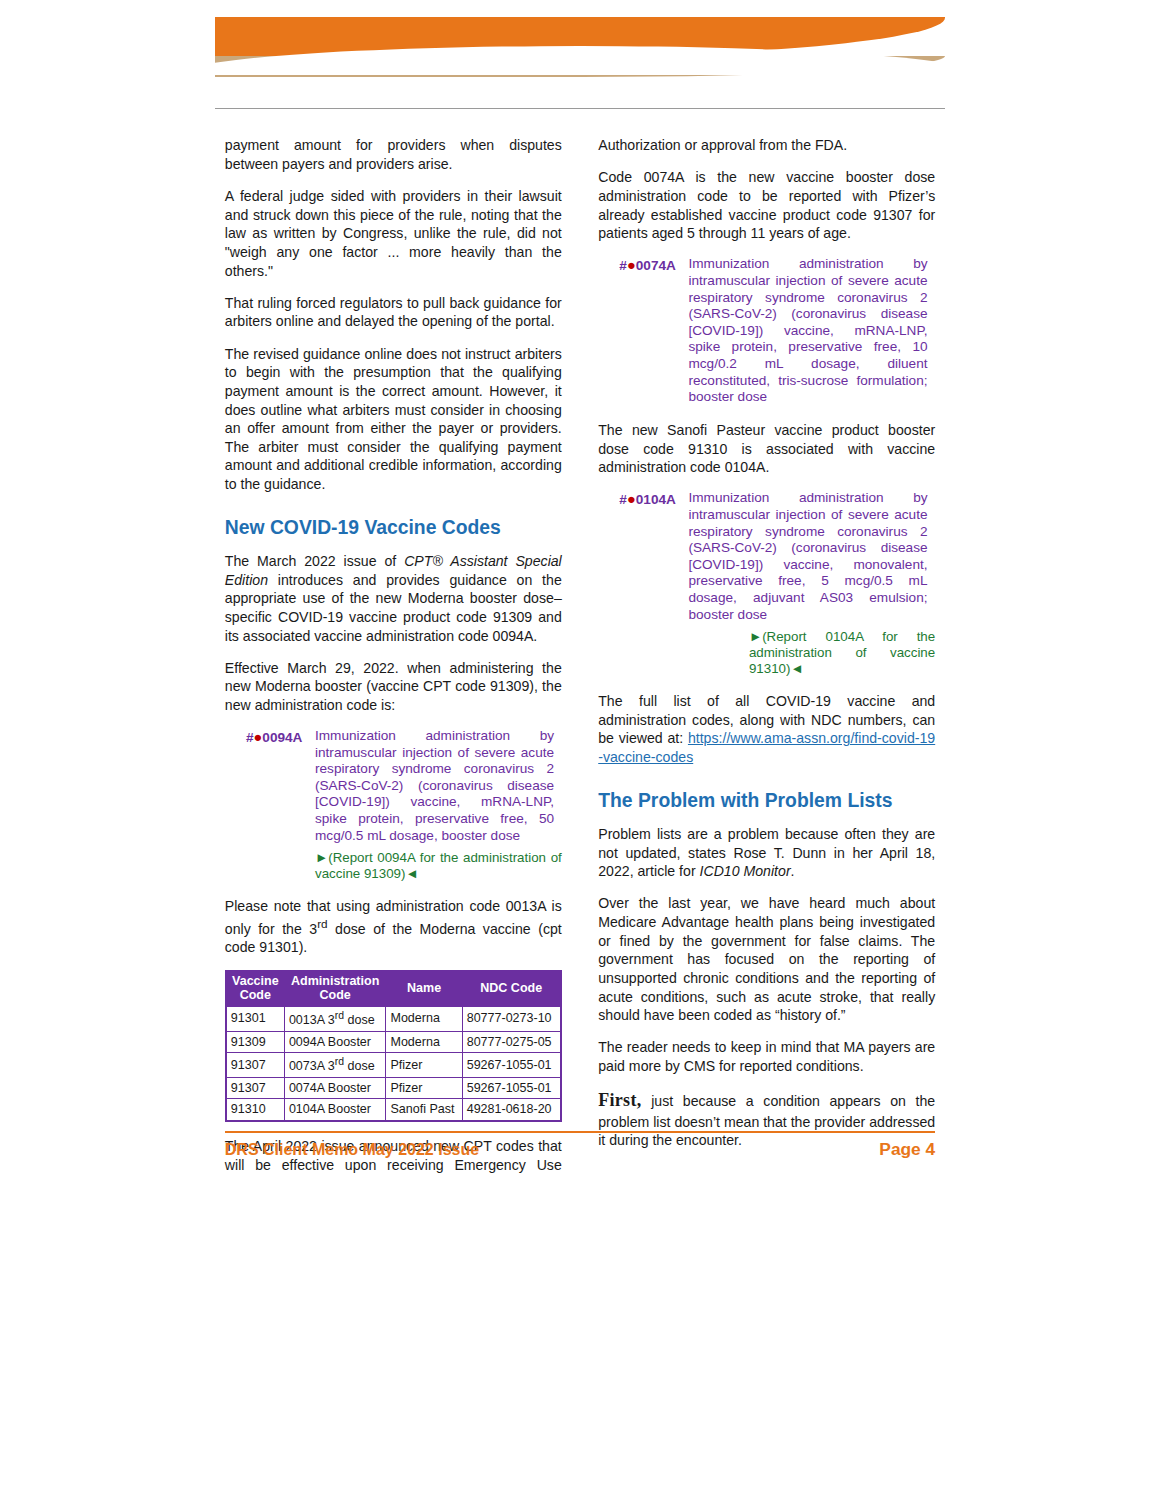payment amount for providers when disputes between payers and providers arise.
A federal judge sided with providers in their lawsuit and struck down this piece of the rule, noting that the law as written by Congress, unlike the rule, did not "weigh any one factor ... more heavily than the others."
That ruling forced regulators to pull back guidance for arbiters online and delayed the opening of the portal.
The revised guidance online does not instruct arbiters to begin with the presumption that the qualifying payment amount is the correct amount. However, it does outline what arbiters must consider in choosing an offer amount from either the payer or providers. The arbiter must consider the qualifying payment amount and additional credible information, according to the guidance.
New COVID-19 Vaccine Codes
The March 2022 issue of CPT® Assistant Special Edition introduces and provides guidance on the appropriate use of the new Moderna booster dose–specific COVID-19 vaccine product code 91309 and its associated vaccine administration code 0094A.
Effective March 29, 2022. when administering the new Moderna booster (vaccine CPT code 91309), the new administration code is:
#●0094A Immunization administration by intramuscular injection of severe acute respiratory syndrome coronavirus 2 (SARS-CoV-2) (coronavirus disease [COVID-19]) vaccine, mRNA-LNP, spike protein, preservative free, 50 mcg/0.5 mL dosage, booster dose
►(Report 0094A for the administration of vaccine 91309)◄
Please note that using administration code 0013A is only for the 3rd dose of the Moderna vaccine (cpt code 91301).
| Vaccine Code | Administration Code | Name | NDC Code |
| --- | --- | --- | --- |
| 91301 | 0013A 3 rd dose | Moderna | 80777-0273-10 |
| 91309 | 0094A Booster | Moderna | 80777-0275-05 |
| 91307 | 0073A 3 rd dose | Pfizer | 59267-1055-01 |
| 91307 | 0074A Booster | Pfizer | 59267-1055-01 |
| 91310 | 0104A Booster | Sanofi Past | 49281-0618-20 |
The April 2022 issue announced new CPT codes that will be effective upon receiving Emergency Use Authorization or approval from the FDA.
Code 0074A is the new vaccine booster dose administration code to be reported with Pfizer’s already established vaccine product code 91307 for patients aged 5 through 11 years of age.
#●0074A Immunization administration by intramuscular injection of severe acute respiratory syndrome coronavirus 2 (SARS-CoV-2) (coronavirus disease [COVID-19]) vaccine, mRNA-LNP, spike protein, preservative free, 10 mcg/0.2 mL dosage, diluent reconstituted, tris-sucrose formulation; booster dose
The new Sanofi Pasteur vaccine product booster dose code 91310 is associated with vaccine administration code 0104A.
#●0104A Immunization administration by intramuscular injection of severe acute respiratory syndrome coronavirus 2 (SARS-CoV-2) (coronavirus disease [COVID-19]) vaccine, monovalent, preservative free, 5 mcg/0.5 mL dosage, adjuvant AS03 emulsion; booster dose
►(Report 0104A for the administration of vaccine 91310)◄
The full list of all COVID-19 vaccine and administration codes, along with NDC numbers, can be viewed at: https://www.ama-assn.org/find-covid-19-vaccine-codes
The Problem with Problem Lists
Problem lists are a problem because often they are not updated, states Rose T. Dunn in her April 18, 2022, article for ICD10 Monitor.
Over the last year, we have heard much about Medicare Advantage health plans being investigated or fined by the government for false claims. The government has focused on the reporting of unsupported chronic conditions and the reporting of acute conditions, such as acute stroke, that really should have been coded as “history of.”
The reader needs to keep in mind that MA payers are paid more by CMS for reported conditions.
First, just because a condition appears on the problem list doesn’t mean that the provider addressed it during the encounter.
DRS Client Memo May 2022 Issue
Page 4